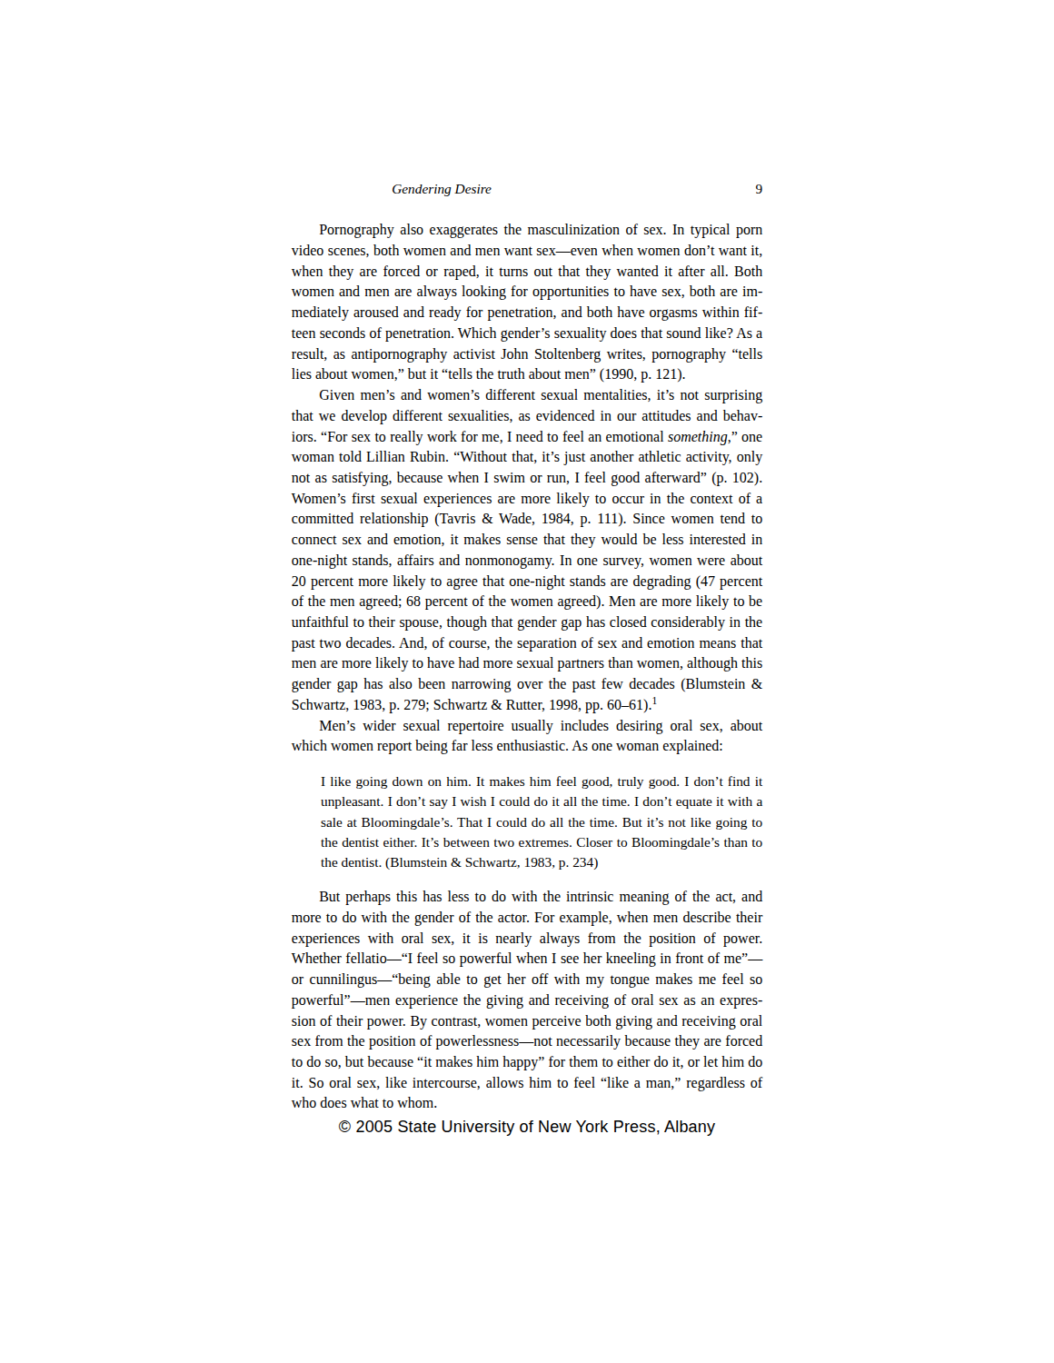Gendering Desire 9
Pornography also exaggerates the masculinization of sex. In typical porn video scenes, both women and men want sex—even when women don’t want it, when they are forced or raped, it turns out that they wanted it after all. Both women and men are always looking for opportunities to have sex, both are immediately aroused and ready for penetration, and both have orgasms within fifteen seconds of penetration. Which gender’s sexuality does that sound like? As a result, as antipornography activist John Stoltenberg writes, pornography “tells lies about women,” but it “tells the truth about men” (1990, p. 121).
Given men’s and women’s different sexual mentalities, it’s not surprising that we develop different sexualities, as evidenced in our attitudes and behaviors. “For sex to really work for me, I need to feel an emotional something,” one woman told Lillian Rubin. “Without that, it’s just another athletic activity, only not as satisfying, because when I swim or run, I feel good afterward” (p. 102). Women’s first sexual experiences are more likely to occur in the context of a committed relationship (Tavris & Wade, 1984, p. 111). Since women tend to connect sex and emotion, it makes sense that they would be less interested in one-night stands, affairs and nonmonogamy. In one survey, women were about 20 percent more likely to agree that one-night stands are degrading (47 percent of the men agreed; 68 percent of the women agreed). Men are more likely to be unfaithful to their spouse, though that gender gap has closed considerably in the past two decades. And, of course, the separation of sex and emotion means that men are more likely to have had more sexual partners than women, although this gender gap has also been narrowing over the past few decades (Blumstein & Schwartz, 1983, p. 279; Schwartz & Rutter, 1998, pp. 60–61).1
Men’s wider sexual repertoire usually includes desiring oral sex, about which women report being far less enthusiastic. As one woman explained:
I like going down on him. It makes him feel good, truly good. I don’t find it unpleasant. I don’t say I wish I could do it all the time. I don’t equate it with a sale at Bloomingdale’s. That I could do all the time. But it’s not like going to the dentist either. It’s between two extremes. Closer to Bloomingdale’s than to the dentist. (Blumstein & Schwartz, 1983, p. 234)
But perhaps this has less to do with the intrinsic meaning of the act, and more to do with the gender of the actor. For example, when men describe their experiences with oral sex, it is nearly always from the position of power. Whether fellatio—“I feel so powerful when I see her kneeling in front of me”—or cunnilingus—“being able to get her off with my tongue makes me feel so powerful”—men experience the giving and receiving of oral sex as an expression of their power. By contrast, women perceive both giving and receiving oral sex from the position of powerlessness—not necessarily because they are forced to do so, but because “it makes him happy” for them to either do it, or let him do it. So oral sex, like intercourse, allows him to feel “like a man,” regardless of who does what to whom.
© 2005 State University of New York Press, Albany